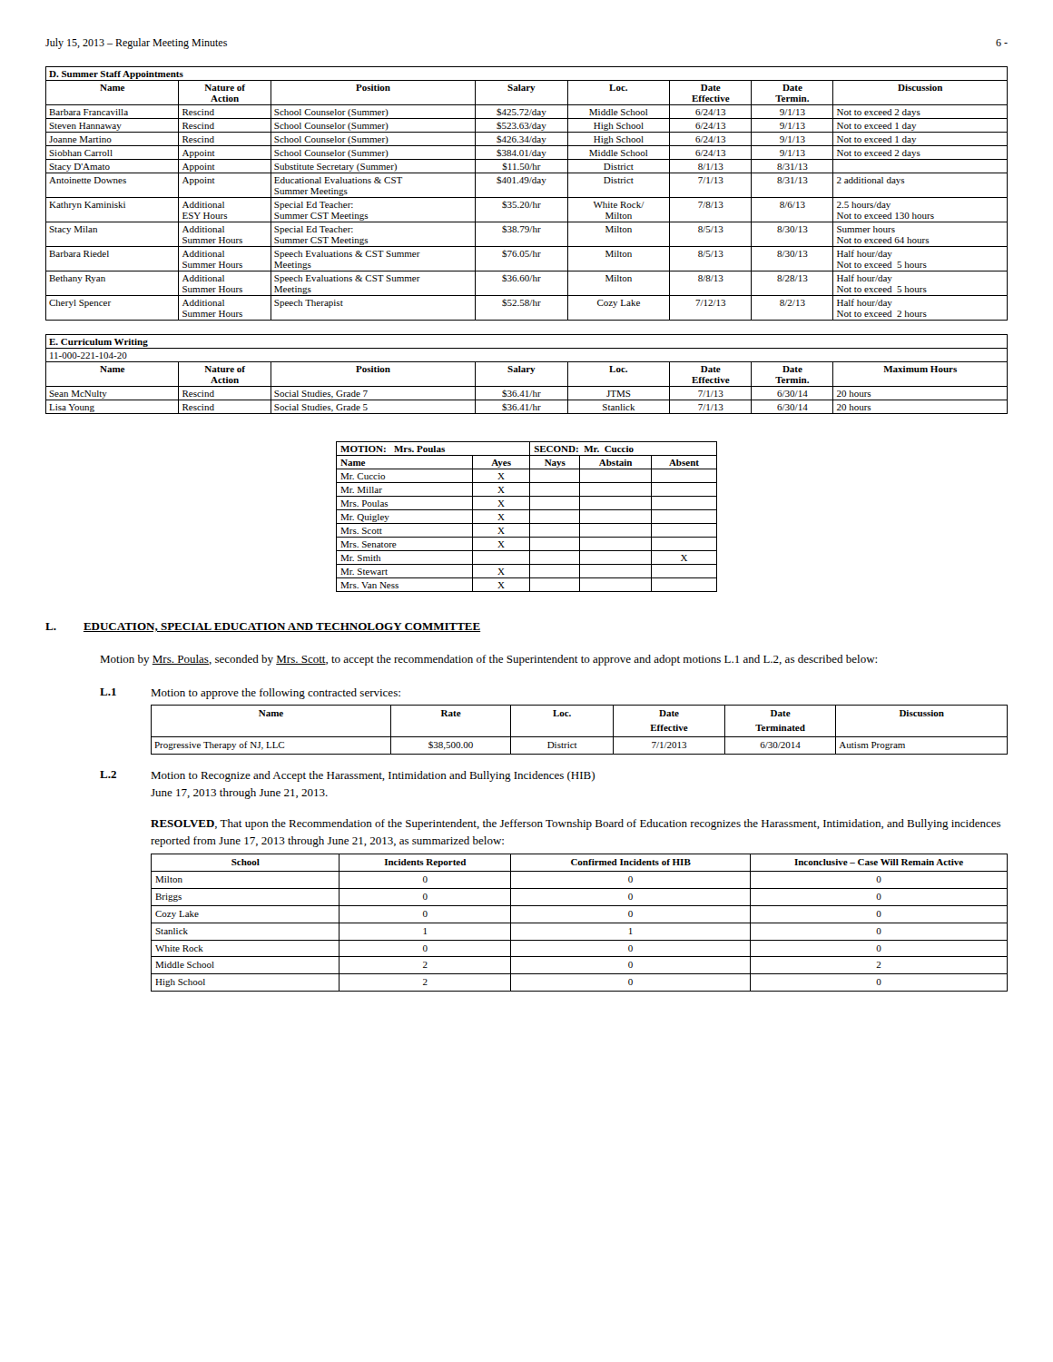July 15, 2013 – Regular Meeting Minutes 6 -
| D. Summer Staff Appointments |
| Name | Nature of Action | Position | Salary | Loc. | Date Effective | Date Termin. | Discussion |
| Barbara Francavilla | Rescind | School Counselor (Summer) | $425.72/day | Middle School | 6/24/13 | 9/1/13 | Not to exceed 2 days |
| Steven Hannaway | Rescind | School Counselor (Summer) | $523.63/day | High School | 6/24/13 | 9/1/13 | Not to exceed 1 day |
| Joanne Martino | Rescind | School Counselor (Summer) | $426.34/day | High School | 6/24/13 | 9/1/13 | Not to exceed 1 day |
| Siobhan Carroll | Appoint | School Counselor (Summer) | $384.01/day | Middle School | 6/24/13 | 9/1/13 | Not to exceed 2 days |
| Stacy D'Amato | Appoint | Substitute Secretary (Summer) | $11.50/hr | District | 8/1/13 | 8/31/13 | |
| Antoinette Downes | Appoint | Educational Evaluations & CST Summer Meetings | $401.49/day | District | 7/1/13 | 8/31/13 | 2 additional days |
| Kathryn Kaminiski | Additional ESY Hours | Special Ed Teacher: Summer CST Meetings | $35.20/hr | White Rock/ Milton | 7/8/13 | 8/6/13 | 2.5 hours/day Not to exceed 130 hours |
| Stacy Milan | Additional Summer Hours | Special Ed Teacher: Summer CST Meetings | $38.79/hr | Milton | 8/5/13 | 8/30/13 | Summer hours Not to exceed 64 hours |
| Barbara Riedel | Additional Summer Hours | Speech Evaluations & CST Summer Meetings | $76.05/hr | Milton | 8/5/13 | 8/30/13 | Half hour/day Not to exceed 5 hours |
| Bethany Ryan | Additional Summer Hours | Speech Evaluations & CST Summer Meetings | $36.60/hr | Milton | 8/8/13 | 8/28/13 | Half hour/day Not to exceed 5 hours |
| Cheryl Spencer | Additional Summer Hours | Speech Therapist | $52.58/hr | Cozy Lake | 7/12/13 | 8/2/13 | Half hour/day Not to exceed 2 hours |
| E. Curriculum Writing |
| 11-000-221-104-20 |
| Name | Nature of Action | Position | Salary | Loc. | Date Effective | Date Termin. | Maximum Hours |
| Sean McNulty | Rescind | Social Studies, Grade 7 | $36.41/hr | JTMS | 7/1/13 | 6/30/14 | 20 hours |
| Lisa Young | Rescind | Social Studies, Grade 5 | $36.41/hr | Stanlick | 7/1/13 | 6/30/14 | 20 hours |
| MOTION: Mrs. Poulas | SECOND: Mr. Cuccio |
| Name | Ayes | Nays | Abstain | Absent |
| Mr. Cuccio | X | | | |
| Mr. Millar | X | | | |
| Mrs. Poulas | X | | | |
| Mr. Quigley | X | | | |
| Mrs. Scott | X | | | |
| Mrs. Senatore | X | | | |
| Mr. Smith | | | | X |
| Mr. Stewart | X | | | |
| Mrs. Van Ness | X | | | |
L.
Education, Special Education and Technology Committee
Motion by Mrs. Poulas, seconded by Mrs. Scott, to accept the recommendation of the Superintendent to approve and adopt motions L.1 and L.2, as described below:
L.1
Motion to approve the following contracted services:
| Name | Rate | Loc. | Date Effective | Date Terminated | Discussion |
| --- | --- | --- | --- | --- | --- |
| Progressive Therapy of NJ, LLC | $38,500.00 | District | 7/1/2013 | 6/30/2014 | Autism Program |
L.2
Motion to Recognize and Accept the Harassment, Intimidation and Bullying Incidences (HIB)
June 17, 2013 through June 21, 2013.
RESOLVED, That upon the Recommendation of the Superintendent, the Jefferson Township Board of Education recognizes the Harassment, Intimidation, and Bullying incidences reported from June 17, 2013 through June 21, 2013, as summarized below:
| School | Incidents Reported | Confirmed Incidents of HIB | Inconclusive – Case Will Remain Active |
| --- | --- | --- | --- |
| Milton | 0 | 0 | 0 |
| Briggs | 0 | 0 | 0 |
| Cozy Lake | 0 | 0 | 0 |
| Stanlick | 1 | 1 | 0 |
| White Rock | 0 | 0 | 0 |
| Middle School | 2 | 0 | 2 |
| High School | 2 | 0 | 0 |